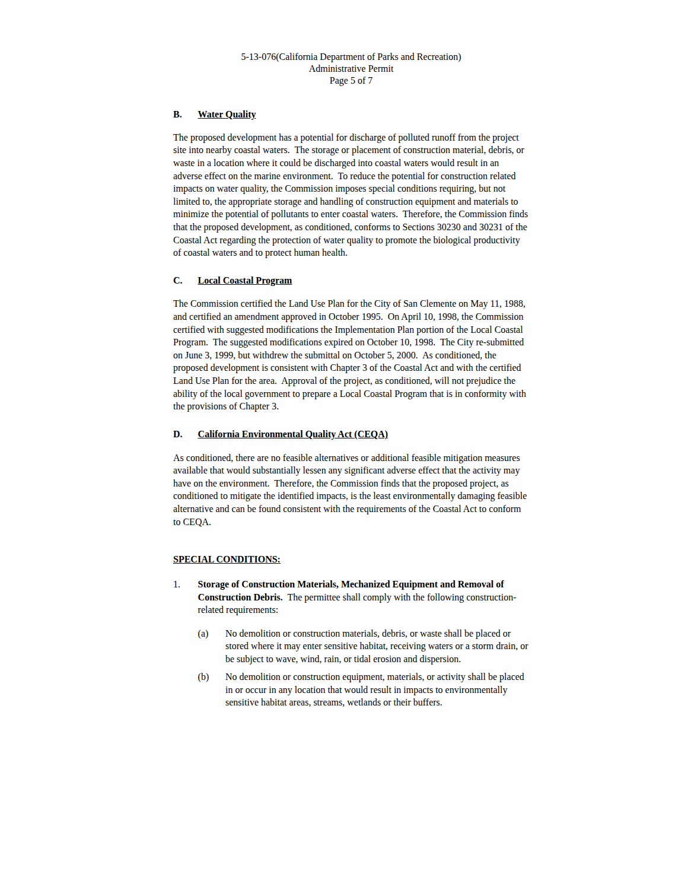5-13-076(California Department of Parks and Recreation)
Administrative Permit
Page 5 of 7
B. Water Quality
The proposed development has a potential for discharge of polluted runoff from the project site into nearby coastal waters. The storage or placement of construction material, debris, or waste in a location where it could be discharged into coastal waters would result in an adverse effect on the marine environment. To reduce the potential for construction related impacts on water quality, the Commission imposes special conditions requiring, but not limited to, the appropriate storage and handling of construction equipment and materials to minimize the potential of pollutants to enter coastal waters. Therefore, the Commission finds that the proposed development, as conditioned, conforms to Sections 30230 and 30231 of the Coastal Act regarding the protection of water quality to promote the biological productivity of coastal waters and to protect human health.
C. Local Coastal Program
The Commission certified the Land Use Plan for the City of San Clemente on May 11, 1988, and certified an amendment approved in October 1995. On April 10, 1998, the Commission certified with suggested modifications the Implementation Plan portion of the Local Coastal Program. The suggested modifications expired on October 10, 1998. The City re-submitted on June 3, 1999, but withdrew the submittal on October 5, 2000. As conditioned, the proposed development is consistent with Chapter 3 of the Coastal Act and with the certified Land Use Plan for the area. Approval of the project, as conditioned, will not prejudice the ability of the local government to prepare a Local Coastal Program that is in conformity with the provisions of Chapter 3.
D. California Environmental Quality Act (CEQA)
As conditioned, there are no feasible alternatives or additional feasible mitigation measures available that would substantially lessen any significant adverse effect that the activity may have on the environment. Therefore, the Commission finds that the proposed project, as conditioned to mitigate the identified impacts, is the least environmentally damaging feasible alternative and can be found consistent with the requirements of the Coastal Act to conform to CEQA.
SPECIAL CONDITIONS:
1.
Storage of Construction Materials, Mechanized Equipment and Removal of Construction Debris. The permittee shall comply with the following construction-related requirements:
(a) No demolition or construction materials, debris, or waste shall be placed or stored where it may enter sensitive habitat, receiving waters or a storm drain, or be subject to wave, wind, rain, or tidal erosion and dispersion.
(b) No demolition or construction equipment, materials, or activity shall be placed in or occur in any location that would result in impacts to environmentally sensitive habitat areas, streams, wetlands or their buffers.